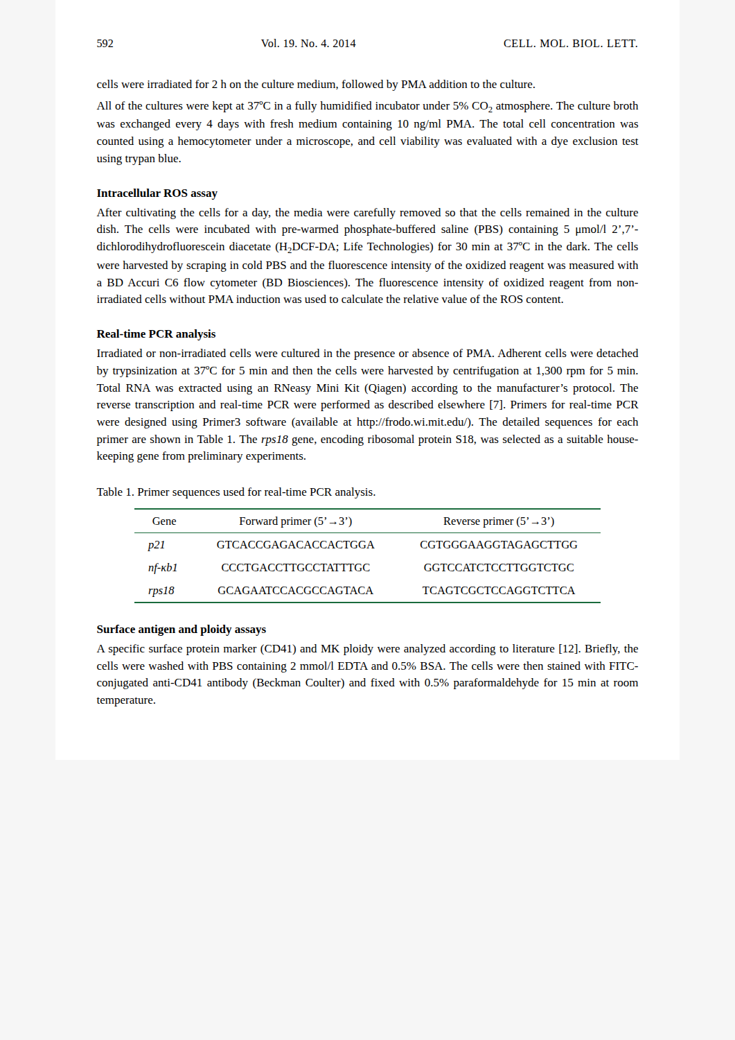592 Vol. 19. No. 4. 2014 CELL. MOL. BIOL. LETT.
cells were irradiated for 2 h on the culture medium, followed by PMA addition to the culture.
All of the cultures were kept at 37ºC in a fully humidified incubator under 5% CO2 atmosphere. The culture broth was exchanged every 4 days with fresh medium containing 10 ng/ml PMA. The total cell concentration was counted using a hemocytometer under a microscope, and cell viability was evaluated with a dye exclusion test using trypan blue.
Intracellular ROS assay
After cultivating the cells for a day, the media were carefully removed so that the cells remained in the culture dish. The cells were incubated with pre-warmed phosphate-buffered saline (PBS) containing 5 μmol/l 2’,7’-dichlorodihydrofluorescein diacetate (H2DCF-DA; Life Technologies) for 30 min at 37ºC in the dark. The cells were harvested by scraping in cold PBS and the fluorescence intensity of the oxidized reagent was measured with a BD Accuri C6 flow cytometer (BD Biosciences). The fluorescence intensity of oxidized reagent from non-irradiated cells without PMA induction was used to calculate the relative value of the ROS content.
Real-time PCR analysis
Irradiated or non-irradiated cells were cultured in the presence or absence of PMA. Adherent cells were detached by trypsinization at 37ºC for 5 min and then the cells were harvested by centrifugation at 1,300 rpm for 5 min. Total RNA was extracted using an RNeasy Mini Kit (Qiagen) according to the manufacturer’s protocol. The reverse transcription and real-time PCR were performed as described elsewhere [7]. Primers for real-time PCR were designed using Primer3 software (available at http://frodo.wi.mit.edu/). The detailed sequences for each primer are shown in Table 1. The rps18 gene, encoding ribosomal protein S18, was selected as a suitable house-keeping gene from preliminary experiments.
Table 1. Primer sequences used for real-time PCR analysis.
| Gene | Forward primer (5’→3’) | Reverse primer (5’→3’) |
| --- | --- | --- |
| p21 | GTCACCGAGACACCACTGGA | CGTGGGAAGGTAGAGCTTGG |
| nf-κb1 | CCCTGACCTTGCCTATTTGC | GGTCCATCTCCTTGGTCTGC |
| rps18 | GCAGAATCCACGCCAGTACA | TCAGTCGCTCCAGGTCTTCA |
Surface antigen and ploidy assays
A specific surface protein marker (CD41) and MK ploidy were analyzed according to literature [12]. Briefly, the cells were washed with PBS containing 2 mmol/l EDTA and 0.5% BSA. The cells were then stained with FITC-conjugated anti-CD41 antibody (Beckman Coulter) and fixed with 0.5% paraformaldehyde for 15 min at room temperature.